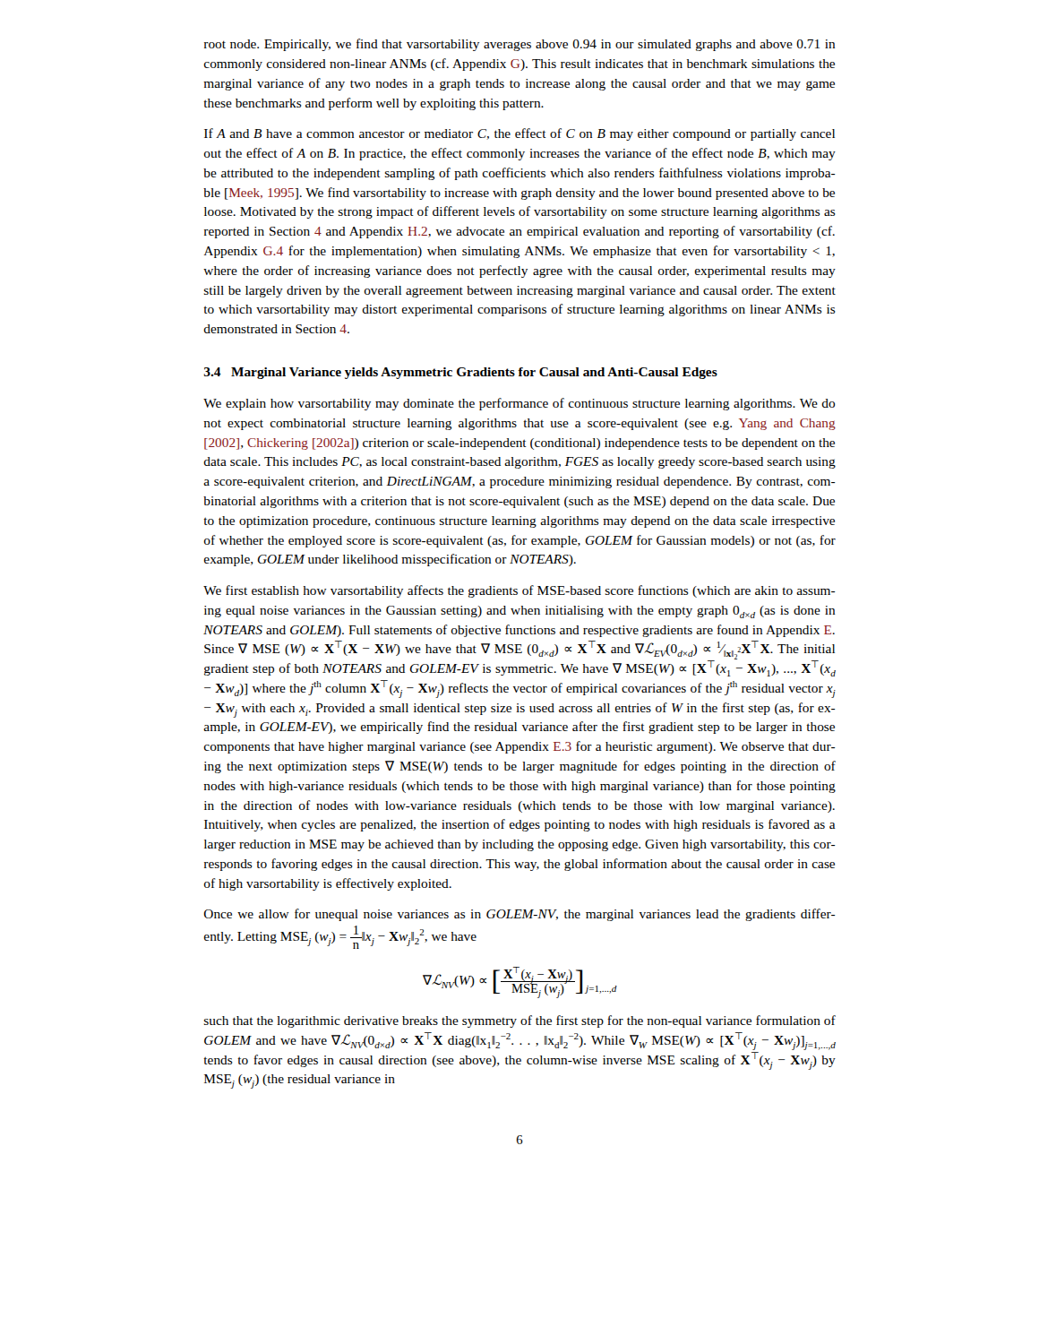root node. Empirically, we find that varsortability averages above 0.94 in our simulated graphs and above 0.71 in commonly considered non-linear ANMs (cf. Appendix G). This result indicates that in benchmark simulations the marginal variance of any two nodes in a graph tends to increase along the causal order and that we may game these benchmarks and perform well by exploiting this pattern.
If A and B have a common ancestor or mediator C, the effect of C on B may either compound or partially cancel out the effect of A on B. In practice, the effect commonly increases the variance of the effect node B, which may be attributed to the independent sampling of path coefficients which also renders faithfulness violations improbable [Meek, 1995]. We find varsortability to increase with graph density and the lower bound presented above to be loose. Motivated by the strong impact of different levels of varsortability on some structure learning algorithms as reported in Section 4 and Appendix H.2, we advocate an empirical evaluation and reporting of varsortability (cf. Appendix G.4 for the implementation) when simulating ANMs. We emphasize that even for varsortability < 1, where the order of increasing variance does not perfectly agree with the causal order, experimental results may still be largely driven by the overall agreement between increasing marginal variance and causal order. The extent to which varsortability may distort experimental comparisons of structure learning algorithms on linear ANMs is demonstrated in Section 4.
3.4 Marginal Variance yields Asymmetric Gradients for Causal and Anti-Causal Edges
We explain how varsortability may dominate the performance of continuous structure learning algorithms. We do not expect combinatorial structure learning algorithms that use a score-equivalent (see e.g. Yang and Chang [2002], Chickering [2002a]) criterion or scale-independent (conditional) independence tests to be dependent on the data scale. This includes PC, as local constraint-based algorithm, FGES as locally greedy score-based search using a score-equivalent criterion, and DirectLiNGAM, a procedure minimizing residual dependence. By contrast, combinatorial algorithms with a criterion that is not score-equivalent (such as the MSE) depend on the data scale. Due to the optimization procedure, continuous structure learning algorithms may depend on the data scale irrespective of whether the employed score is score-equivalent (as, for example, GOLEM for Gaussian models) or not (as, for example, GOLEM under likelihood misspecification or NOTEARS).
We first establish how varsortability affects the gradients of MSE-based score functions (which are akin to assuming equal noise variances in the Gaussian setting) and when initialising with the empty graph 0d×d (as is done in NOTEARS and GOLEM). Full statements of objective functions and respective gradients are found in Appendix E. Since ∇ MSE (W) ∝ X⊤(X − XW) we have that ∇ MSE (0d×d) ∝ X⊤X and ∇ℒEV(0d×d) ∝ 1⁄‖x‖22 X⊤X. The initial gradient step of both NOTEARS and GOLEM-EV is symmetric. We have ∇ MSE(W) ∝ [X⊤(x1 − Xw1), ..., X⊤(xd − Xwd)] where the jth column X⊤(xj − Xwj) reflects the vector of empirical covariances of the jth residual vector xj − Xwj with each xi. Provided a small identical step size is used across all entries of W in the first step (as, for example, in GOLEM-EV), we empirically find the residual variance after the first gradient step to be larger in those components that have higher marginal variance (see Appendix E.3 for a heuristic argument). We observe that during the next optimization steps ∇ MSE(W) tends to be larger magnitude for edges pointing in the direction of nodes with high-variance residuals (which tends to be those with high marginal variance) than for those pointing in the direction of nodes with low-variance residuals (which tends to be those with low marginal variance). Intuitively, when cycles are penalized, the insertion of edges pointing to nodes with high residuals is favored as a larger reduction in MSE may be achieved than by including the opposing edge. Given high varsortability, this corresponds to favoring edges in the causal direction. This way, the global information about the causal order in case of high varsortability is effectively exploited.
Once we allow for unequal noise variances as in GOLEM-NV, the marginal variances lead the gradients differently. Letting MSEj (wj) = 1 n‖xj − Xwj‖22, we have
∇ℒNV(W) ∝ [X⊤(xj − Xwj) MSEj (wj)] j=1,...,d
such that the logarithmic derivative breaks the symmetry of the first step for the non-equal variance formulation of GOLEM and we have ∇ℒNV(0d×d) ∝ X⊤X diag(‖x1‖2−2. . . , ‖xd‖2−2). While ∇W MSE(W) ∝ [X⊤(xj − Xwj)]j=1,...,d tends to favor edges in causal direction (see above), the column-wise inverse MSE scaling of X⊤(xj − Xwj) by MSEj (wj) (the residual variance in
6